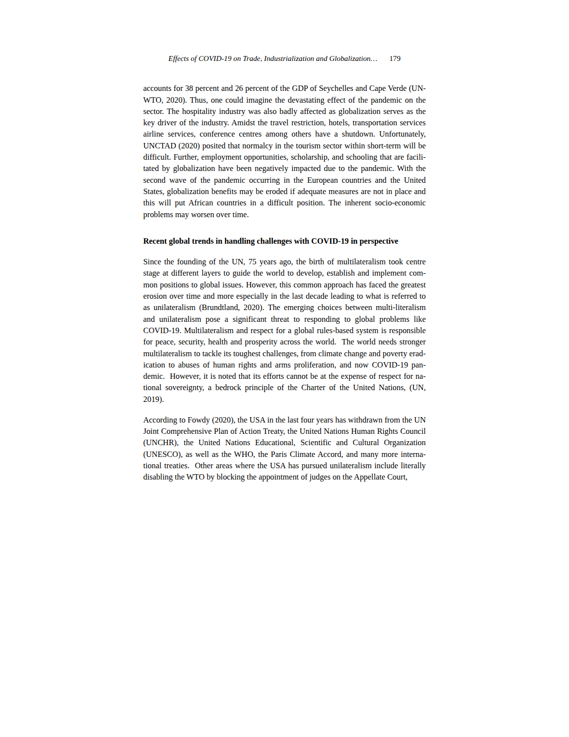Effects of COVID-19 on Trade, Industrialization and Globalization…179
accounts for 38 percent and 26 percent of the GDP of Seychelles and Cape Verde (UN-WTO, 2020). Thus, one could imagine the devastating effect of the pandemic on the sector. The hospitality industry was also badly affected as globalization serves as the key driver of the industry. Amidst the travel restriction, hotels, transportation services airline services, conference centres among others have a shutdown. Unfortunately, UNCTAD (2020) posited that normalcy in the tourism sector within short-term will be difficult. Further, employment opportunities, scholarship, and schooling that are facilitated by globalization have been negatively impacted due to the pandemic. With the second wave of the pandemic occurring in the European countries and the United States, globalization benefits may be eroded if adequate measures are not in place and this will put African countries in a difficult position. The inherent socio-economic problems may worsen over time.
Recent global trends in handling challenges with COVID-19 in perspective
Since the founding of the UN, 75 years ago, the birth of multilateralism took centre stage at different layers to guide the world to develop, establish and implement common positions to global issues. However, this common approach has faced the greatest erosion over time and more especially in the last decade leading to what is referred to as unilateralism (Brundtland, 2020). The emerging choices between multi-literalism and unilateralism pose a significant threat to responding to global problems like COVID-19. Multilateralism and respect for a global rules-based system is responsible for peace, security, health and prosperity across the world. The world needs stronger multilateralism to tackle its toughest challenges, from climate change and poverty eradication to abuses of human rights and arms proliferation, and now COVID-19 pandemic. However, it is noted that its efforts cannot be at the expense of respect for national sovereignty, a bedrock principle of the Charter of the United Nations, (UN, 2019).
According to Fowdy (2020), the USA in the last four years has withdrawn from the UN Joint Comprehensive Plan of Action Treaty, the United Nations Human Rights Council (UNCHR), the United Nations Educational, Scientific and Cultural Organization (UNESCO), as well as the WHO, the Paris Climate Accord, and many more international treaties. Other areas where the USA has pursued unilateralism include literally disabling the WTO by blocking the appointment of judges on the Appellate Court,